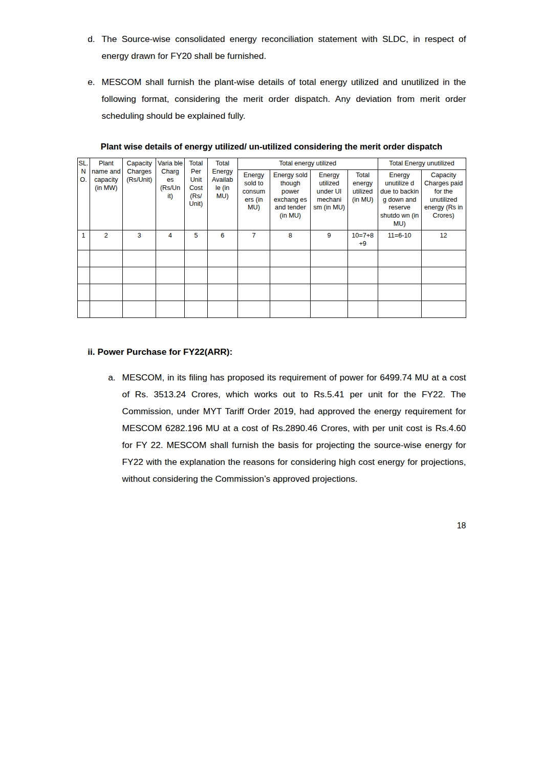The Source-wise consolidated energy reconciliation statement with SLDC, in respect of energy drawn for FY20 shall be furnished.
MESCOM shall furnish the plant-wise details of total energy utilized and unutilized in the following format, considering the merit order dispatch. Any deviation from merit order scheduling should be explained fully.
Plant wise details of energy utilized/ un-utilized considering the merit order dispatch
| SL. N O. | Plant name and capacity (in MW) | Capacity Charges (Rs/Unit) | Varia ble Charg es (Rs/Un it) | Total Per Unit Cost (Rs/ Unit) | Total Energy Availab le (in MU) | Total energy utilized | Total Energy unutilized |
| --- | --- | --- | --- | --- | --- | --- | --- |
| Energy sold to consum ers (in MU) | Energy sold though power exchang es and tender (in MU) | Energy utilized under UI mechani sm (in MU) | Total energy utilized (in MU) | Energy unutilize d due to backin g down and reserve shutdo wn (in MU) | Capacity Charges paid for the unutilized energy (Rs in Crores) |
| 1 | 2 | 3 | 4 | 5 | 6 | 7 | 8 | 9 | 10=7+8 +9 | 11=6-10 | 12 |
Power Purchase for FY22(ARR):
MESCOM, in its filing has proposed its requirement of power for 6499.74 MU at a cost of Rs. 3513.24 Crores, which works out to Rs.5.41 per unit for the FY22. The Commission, under MYT Tariff Order 2019, had approved the energy requirement for MESCOM 6282.196 MU at a cost of Rs.2890.46 Crores, with per unit cost is Rs.4.60 for FY 22. MESCOM shall furnish the basis for projecting the source-wise energy for FY22 with the explanation the reasons for considering high cost energy for projections, without considering the Commission’s approved projections.
18